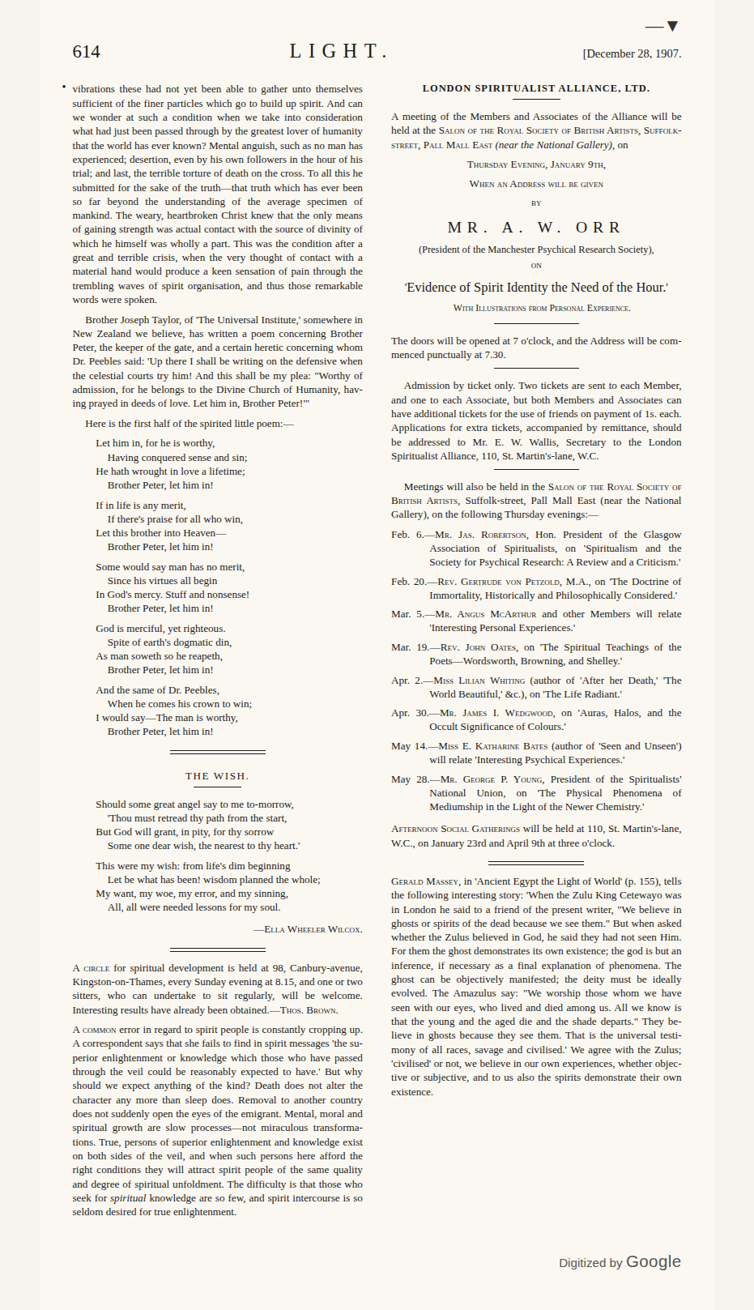—▼
614 LIGHT. [December 28, 1907.
vibrations these had not yet been able to gather unto themselves sufficient of the finer particles which go to build up spirit. And can we wonder at such a condition when we take into consideration what had just been passed through by the greatest lover of humanity that the world has ever known? Mental anguish, such as no man has experienced; desertion, even by his own followers in the hour of his trial; and last, the terrible torture of death on the cross. To all this he submitted for the sake of the truth—that truth which has ever been so far beyond the understanding of the average specimen of mankind. The weary, heartbroken Christ knew that the only means of gaining strength was actual contact with the source of divinity of which he himself was wholly a part. This was the condition after a great and terrible crisis, when the very thought of contact with a material hand would produce a keen sensation of pain through the trembling waves of spirit organisation, and thus those remarkable words were spoken.
Brother Joseph Taylor, of 'The Universal Institute,' somewhere in New Zealand we believe, has written a poem concerning Brother Peter, the keeper of the gate, and a certain heretic concerning whom Dr. Peebles said: 'Up there I shall be writing on the defensive when the celestial courts try him! And this shall be my plea: "Worthy of admission, for he belongs to the Divine Church of Humanity, having prayed in deeds of love. Let him in, Brother Peter!"'
Here is the first half of the spirited little poem:—
Let him in, for he is worthy,
Having conquered sense and sin;
He hath wrought in love a lifetime;
Brother Peter, let him in!
If in life is any merit,
If there's praise for all who win,
Let this brother into Heaven—
Brother Peter, let him in!
Some would say man has no merit,
Since his virtues all begin
In God's mercy. Stuff and nonsense!
Brother Peter, let him in!
God is merciful, yet righteous.
Spite of earth's dogmatic din,
As man soweth so he reapeth,
Brother Peter, let him in!
And the same of Dr. Peebles,
When he comes his crown to win;
I would say—The man is worthy,
Brother Peter, let him in!
THE WISH.
Should some great angel say to me to-morrow,
'Thou must retread thy path from the start,
But God will grant, in pity, for thy sorrow
Some one dear wish, the nearest to thy heart.'
This were my wish: from life's dim beginning
Let be what has been! wisdom planned the whole;
My want, my woe, my error, and my sinning,
All, all were needed lessons for my soul.
—Ella Wheeler Wilcox.
A circle for spiritual development is held at 98, Canbury-avenue, Kingston-on-Thames, every Sunday evening at 8.15, and one or two sitters, who can undertake to sit regularly, will be welcome. Interesting results have already been obtained.—Thos. Brown.
A common error in regard to spirit people is constantly cropping up. A correspondent says that she fails to find in spirit messages 'the superior enlightenment or knowledge which those who have passed through the veil could be reasonably expected to have.' But why should we expect anything of the kind? Death does not alter the character any more than sleep does. Removal to another country does not suddenly open the eyes of the emigrant. Mental, moral and spiritual growth are slow processes—not miraculous transformations. True, persons of superior enlightenment and knowledge exist on both sides of the veil, and when such persons here afford the right conditions they will attract spirit people of the same quality and degree of spiritual unfoldment. The difficulty is that those who seek for spiritual knowledge are so few, and spirit intercourse is so seldom desired for true enlightenment.
LONDON SPIRITUALIST ALLIANCE, LTD.
A meeting of the Members and Associates of the Alliance will be held at the Salon of the Royal Society of British Artists, Suffolk-street, Pall Mall East (near the National Gallery), on
Thursday Evening, January 9th,
When an Address will be given
by
MR. A. W. ORR
(President of the Manchester Psychical Research Society),
on
'Evidence of Spirit Identity the Need of the Hour.'
With Illustrations from Personal Experience.
The doors will be opened at 7 o'clock, and the Address will be commenced punctually at 7.30.
Admission by ticket only. Two tickets are sent to each Member, and one to each Associate, but both Members and Associates can have additional tickets for the use of friends on payment of 1s. each. Applications for extra tickets, accompanied by remittance, should be addressed to Mr. E. W. Wallis, Secretary to the London Spiritualist Alliance, 110, St. Martin's-lane, W.C.
Meetings will also be held in the Salon of the Royal Society of British Artists, Suffolk-street, Pall Mall East (near the National Gallery), on the following Thursday evenings:—
Feb. 6.—Mr. Jas. Robertson, Hon. President of the Glasgow Association of Spiritualists, on 'Spiritualism and the Society for Psychical Research: A Review and a Criticism.'
Feb. 20.—Rev. Gertrude von Petzold, M.A., on 'The Doctrine of Immortality, Historically and Philosophically Considered.'
Mar. 5.—Mr. Angus McArthur and other Members will relate 'Interesting Personal Experiences.'
Mar. 19.—Rev. John Oates, on 'The Spiritual Teachings of the Poets—Wordsworth, Browning, and Shelley.'
Apr. 2.—Miss Lilian Whiting (author of 'After her Death,' 'The World Beautiful,' &c.), on 'The Life Radiant.'
Apr. 30.—Mr. James I. Wedgwood, on 'Auras, Halos, and the Occult Significance of Colours.'
May 14.—Miss E. Katharine Bates (author of 'Seen and Unseen') will relate 'Interesting Psychical Experiences.'
May 28.—Mr. George P. Young, President of the Spiritualists' National Union, on 'The Physical Phenomena of Mediumship in the Light of the Newer Chemistry.'
Afternoon Social Gatherings will be held at 110, St. Martin's-lane, W.C., on January 23rd and April 9th at three o'clock.
Gerald Massey, in 'Ancient Egypt the Light of World' (p. 155), tells the following interesting story: 'When the Zulu King Cetewayo was in London he said to a friend of the present writer, "We believe in ghosts or spirits of the dead because we see them." But when asked whether the Zulus believed in God, he said they had not seen Him. For them the ghost demonstrates its own existence; the god is but an inference, if necessary as a final explanation of phenomena. The ghost can be objectively manifested; the deity must be ideally evolved. The Amazulus say: "We worship those whom we have seen with our eyes, who lived and died among us. All we know is that the young and the aged die and the shade departs." They believe in ghosts because they see them. That is the universal testimony of all races, savage and civilised.' We agree with the Zulus; 'civilised' or not, we believe in our own experiences, whether objective or subjective, and to us also the spirits demonstrate their own existence.
Digitized by Google